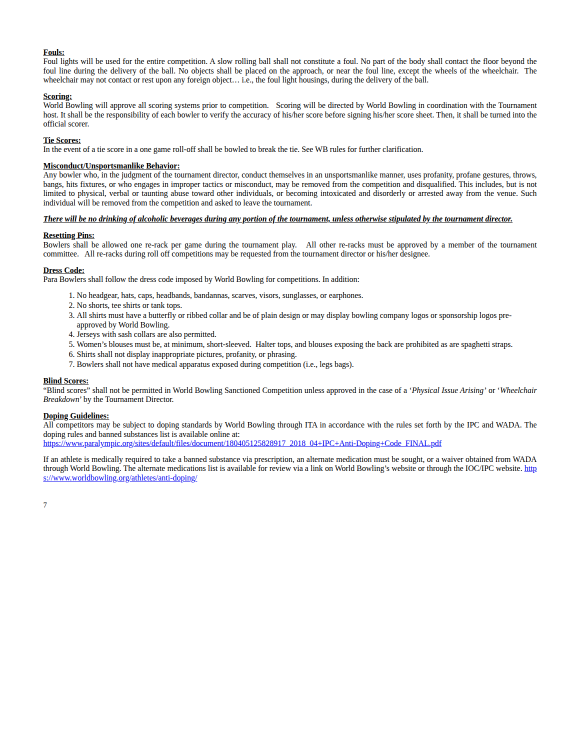Fouls:
Foul lights will be used for the entire competition. A slow rolling ball shall not constitute a foul. No part of the body shall contact the floor beyond the foul line during the delivery of the ball. No objects shall be placed on the approach, or near the foul line, except the wheels of the wheelchair. The wheelchair may not contact or rest upon any foreign object… i.e., the foul light housings, during the delivery of the ball.
Scoring:
World Bowling will approve all scoring systems prior to competition. Scoring will be directed by World Bowling in coordination with the Tournament host. It shall be the responsibility of each bowler to verify the accuracy of his/her score before signing his/her score sheet. Then, it shall be turned into the official scorer.
Tie Scores:
In the event of a tie score in a one game roll-off shall be bowled to break the tie. See WB rules for further clarification.
Misconduct/Unsportsmanlike Behavior:
Any bowler who, in the judgment of the tournament director, conduct themselves in an unsportsmanlike manner, uses profanity, profane gestures, throws, bangs, hits fixtures, or who engages in improper tactics or misconduct, may be removed from the competition and disqualified. This includes, but is not limited to physical, verbal or taunting abuse toward other individuals, or becoming intoxicated and disorderly or arrested away from the venue. Such individual will be removed from the competition and asked to leave the tournament.
There will be no drinking of alcoholic beverages during any portion of the tournament, unless otherwise stipulated by the tournament director.
Resetting Pins:
Bowlers shall be allowed one re-rack per game during the tournament play. All other re-racks must be approved by a member of the tournament committee. All re-racks during roll off competitions may be requested from the tournament director or his/her designee.
Dress Code:
Para Bowlers shall follow the dress code imposed by World Bowling for competitions. In addition:
No headgear, hats, caps, headbands, bandannas, scarves, visors, sunglasses, or earphones.
No shorts, tee shirts or tank tops.
All shirts must have a butterfly or ribbed collar and be of plain design or may display bowling company logos or sponsorship logos pre-approved by World Bowling.
Jerseys with sash collars are also permitted.
Women’s blouses must be, at minimum, short-sleeved. Halter tops, and blouses exposing the back are prohibited as are spaghetti straps.
Shirts shall not display inappropriate pictures, profanity, or phrasing.
Bowlers shall not have medical apparatus exposed during competition (i.e., legs bags).
Blind Scores:
“Blind scores” shall not be permitted in World Bowling Sanctioned Competition unless approved in the case of a ‘Physical Issue Arising’ or ‘Wheelchair Breakdown’ by the Tournament Director.
Doping Guidelines:
All competitors may be subject to doping standards by World Bowling through ITA in accordance with the rules set forth by the IPC and WADA. The doping rules and banned substances list is available online at:
https://www.paralympic.org/sites/default/files/document/180405125828917_2018_04+IPC+Anti-Doping+Code_FINAL.pdf
If an athlete is medically required to take a banned substance via prescription, an alternate medication must be sought, or a waiver obtained from WADA through World Bowling. The alternate medications list is available for review via a link on World Bowling’s website or through the IOC/IPC website. https://www.worldbowling.org/athletes/anti-doping/
7